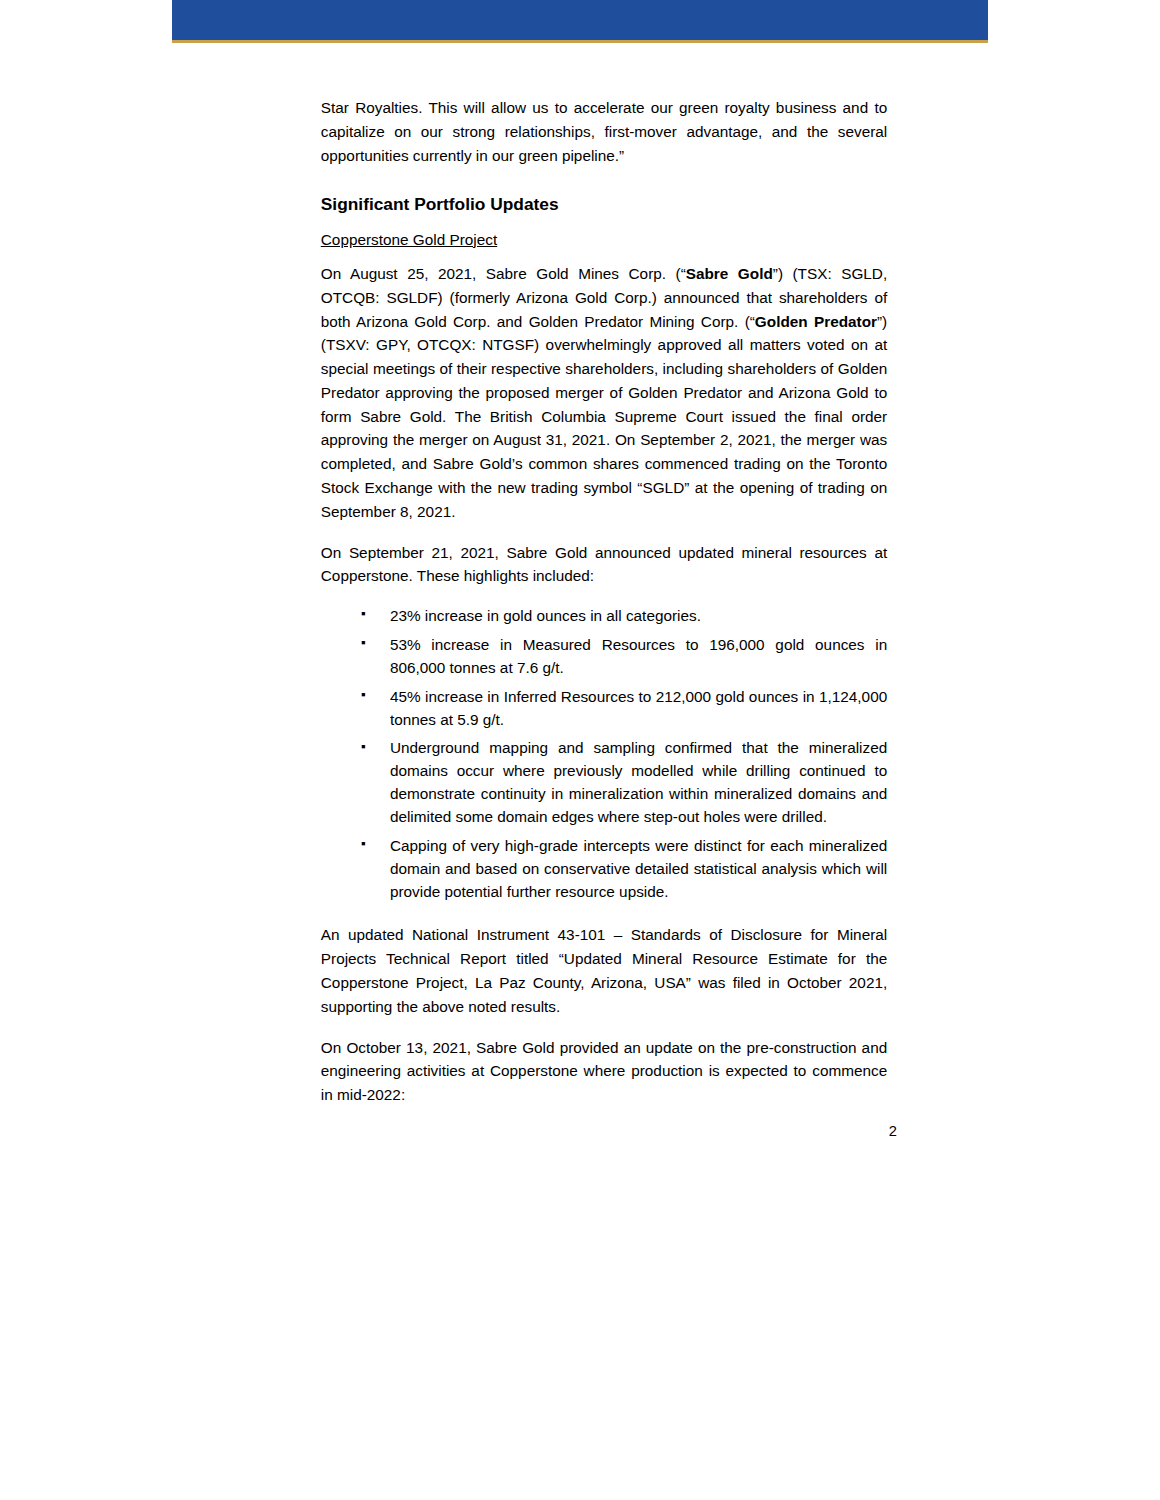Star Royalties. This will allow us to accelerate our green royalty business and to capitalize on our strong relationships, first-mover advantage, and the several opportunities currently in our green pipeline.”
Significant Portfolio Updates
Copperstone Gold Project
On August 25, 2021, Sabre Gold Mines Corp. (“Sabre Gold”) (TSX: SGLD, OTCQB: SGLDF) (formerly Arizona Gold Corp.) announced that shareholders of both Arizona Gold Corp. and Golden Predator Mining Corp. (“Golden Predator”) (TSXV: GPY, OTCQX: NTGSF) overwhelmingly approved all matters voted on at special meetings of their respective shareholders, including shareholders of Golden Predator approving the proposed merger of Golden Predator and Arizona Gold to form Sabre Gold. The British Columbia Supreme Court issued the final order approving the merger on August 31, 2021. On September 2, 2021, the merger was completed, and Sabre Gold’s common shares commenced trading on the Toronto Stock Exchange with the new trading symbol “SGLD” at the opening of trading on September 8, 2021.
On September 21, 2021, Sabre Gold announced updated mineral resources at Copperstone. These highlights included:
23% increase in gold ounces in all categories.
53% increase in Measured Resources to 196,000 gold ounces in 806,000 tonnes at 7.6 g/t.
45% increase in Inferred Resources to 212,000 gold ounces in 1,124,000 tonnes at 5.9 g/t.
Underground mapping and sampling confirmed that the mineralized domains occur where previously modelled while drilling continued to demonstrate continuity in mineralization within mineralized domains and delimited some domain edges where step-out holes were drilled.
Capping of very high-grade intercepts were distinct for each mineralized domain and based on conservative detailed statistical analysis which will provide potential further resource upside.
An updated National Instrument 43-101 – Standards of Disclosure for Mineral Projects Technical Report titled “Updated Mineral Resource Estimate for the Copperstone Project, La Paz County, Arizona, USA” was filed in October 2021, supporting the above noted results.
On October 13, 2021, Sabre Gold provided an update on the pre-construction and engineering activities at Copperstone where production is expected to commence in mid-2022:
2